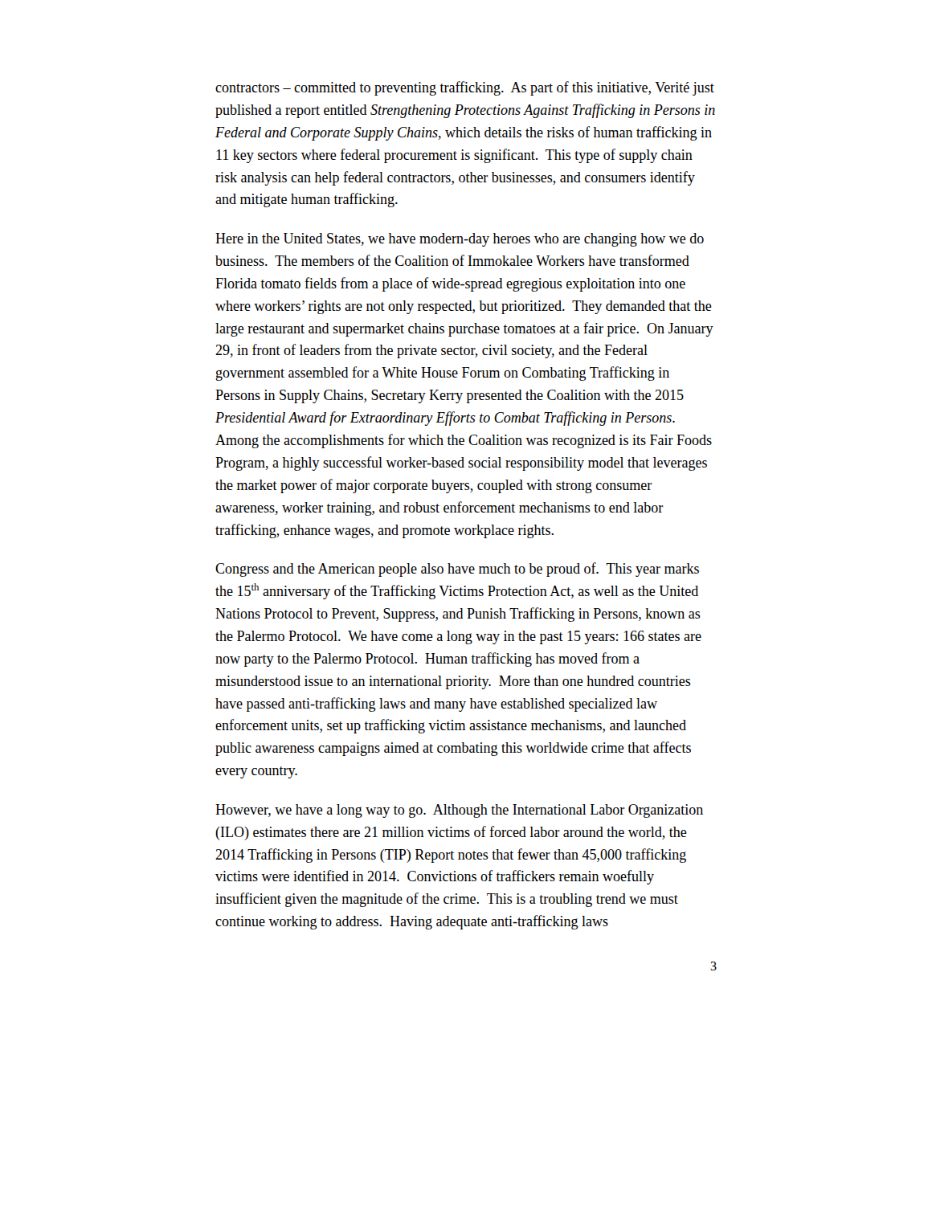contractors – committed to preventing trafficking. As part of this initiative, Verité just published a report entitled Strengthening Protections Against Trafficking in Persons in Federal and Corporate Supply Chains, which details the risks of human trafficking in 11 key sectors where federal procurement is significant. This type of supply chain risk analysis can help federal contractors, other businesses, and consumers identify and mitigate human trafficking.
Here in the United States, we have modern-day heroes who are changing how we do business. The members of the Coalition of Immokalee Workers have transformed Florida tomato fields from a place of wide-spread egregious exploitation into one where workers’ rights are not only respected, but prioritized. They demanded that the large restaurant and supermarket chains purchase tomatoes at a fair price. On January 29, in front of leaders from the private sector, civil society, and the Federal government assembled for a White House Forum on Combating Trafficking in Persons in Supply Chains, Secretary Kerry presented the Coalition with the 2015 Presidential Award for Extraordinary Efforts to Combat Trafficking in Persons. Among the accomplishments for which the Coalition was recognized is its Fair Foods Program, a highly successful worker-based social responsibility model that leverages the market power of major corporate buyers, coupled with strong consumer awareness, worker training, and robust enforcement mechanisms to end labor trafficking, enhance wages, and promote workplace rights.
Congress and the American people also have much to be proud of. This year marks the 15th anniversary of the Trafficking Victims Protection Act, as well as the United Nations Protocol to Prevent, Suppress, and Punish Trafficking in Persons, known as the Palermo Protocol. We have come a long way in the past 15 years: 166 states are now party to the Palermo Protocol. Human trafficking has moved from a misunderstood issue to an international priority. More than one hundred countries have passed anti-trafficking laws and many have established specialized law enforcement units, set up trafficking victim assistance mechanisms, and launched public awareness campaigns aimed at combating this worldwide crime that affects every country.
However, we have a long way to go. Although the International Labor Organization (ILO) estimates there are 21 million victims of forced labor around the world, the 2014 Trafficking in Persons (TIP) Report notes that fewer than 45,000 trafficking victims were identified in 2014. Convictions of traffickers remain woefully insufficient given the magnitude of the crime. This is a troubling trend we must continue working to address. Having adequate anti-trafficking laws
3